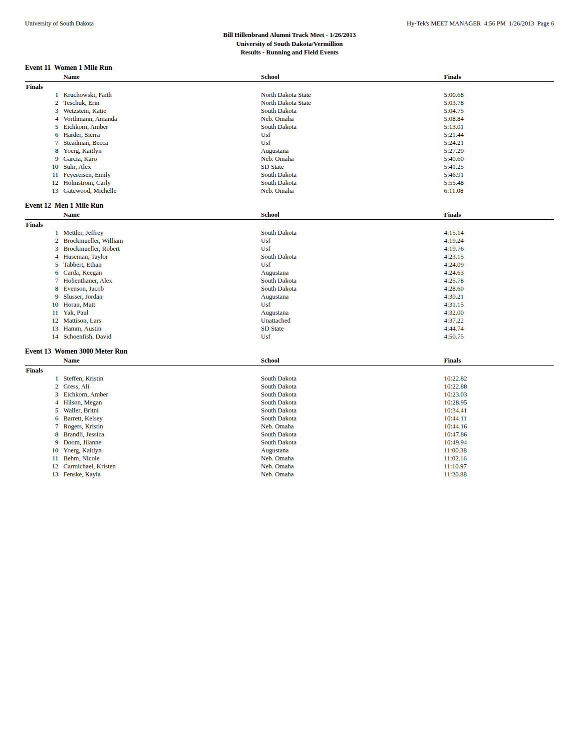University of South Dakota Hy-Tek's MEET MANAGER 4:56 PM 1/26/2013 Page 6
Bill Hillenbrand Alumni Track Meet - 1/26/2013
University of South Dakota/Vermillion
Results - Running and Field Events
Event 11 Women 1 Mile Run
| | Name | School | Finals |
| --- | --- | --- | --- |
| Finals |
| 1 | Kruchowski, Faith | North Dakota State | 5:00.68 |
| 2 | Teschuk, Erin | North Dakota State | 5:03.78 |
| 3 | Wetzstein, Katie | South Dakota | 5:04.75 |
| 4 | Vorthmann, Amanda | Neb. Omaha | 5:08.84 |
| 5 | Eichkorn, Amber | South Dakota | 5:13.01 |
| 6 | Harder, Sierra | Usf | 5:21.44 |
| 7 | Steadman, Becca | Usf | 5:24.21 |
| 8 | Yoerg, Kaitlyn | Augustana | 5:27.29 |
| 9 | Garcia, Karo | Neb. Omaha | 5:40.60 |
| 10 | Suhr, Alex | SD State | 5:41.25 |
| 11 | Feyereisen, Emily | South Dakota | 5:46.91 |
| 12 | Holmstrom, Carly | South Dakota | 5:55.48 |
| 13 | Gatewood, Michelle | Neb. Omaha | 6:11.08 |
Event 12 Men 1 Mile Run
| | Name | School | Finals |
| --- | --- | --- | --- |
| Finals |
| 1 | Mettler, Jeffrey | South Dakota | 4:15.14 |
| 2 | Brockmueller, William | Usf | 4:19.24 |
| 3 | Brockmueller, Robert | Usf | 4:19.76 |
| 4 | Huseman, Taylor | South Dakota | 4:23.15 |
| 5 | Tabbert, Ethan | Usf | 4:24.09 |
| 6 | Carda, Keegan | Augustana | 4:24.63 |
| 7 | Hohenthaner, Alex | South Dakota | 4:25.78 |
| 8 | Evenson, Jacob | South Dakota | 4:28.60 |
| 9 | Slusser, Jordan | Augustana | 4:30.21 |
| 10 | Horan, Matt | Usf | 4:31.15 |
| 11 | Yak, Paul | Augustana | 4:32.00 |
| 12 | Mattison, Lars | Unattached | 4:37.22 |
| 13 | Hamm, Austin | SD State | 4:44.74 |
| 14 | Schoenfish, David | Usf | 4:50.75 |
Event 13 Women 3000 Meter Run
| | Name | School | Finals |
| --- | --- | --- | --- |
| Finals |
| 1 | Steffen, Kristin | South Dakota | 10:22.82 |
| 2 | Gress, Ali | South Dakota | 10:22.88 |
| 3 | Eichkorn, Amber | South Dakota | 10:23.03 |
| 4 | Hilson, Megan | South Dakota | 10:28.95 |
| 5 | Waller, Britni | South Dakota | 10:34.41 |
| 6 | Barrett, Kelsey | South Dakota | 10:44.11 |
| 7 | Rogers, Kristin | Neb. Omaha | 10:44.16 |
| 8 | Brandli, Jessica | South Dakota | 10:47.86 |
| 9 | Doom, Jilanne | South Dakota | 10:49.94 |
| 10 | Yoerg, Kaitlyn | Augustana | 11:00.38 |
| 11 | Behm, Nicole | Neb. Omaha | 11:02.16 |
| 12 | Carmichael, Kristen | Neb. Omaha | 11:10.97 |
| 13 | Fenske, Kayla | Neb. Omaha | 11:20.88 |